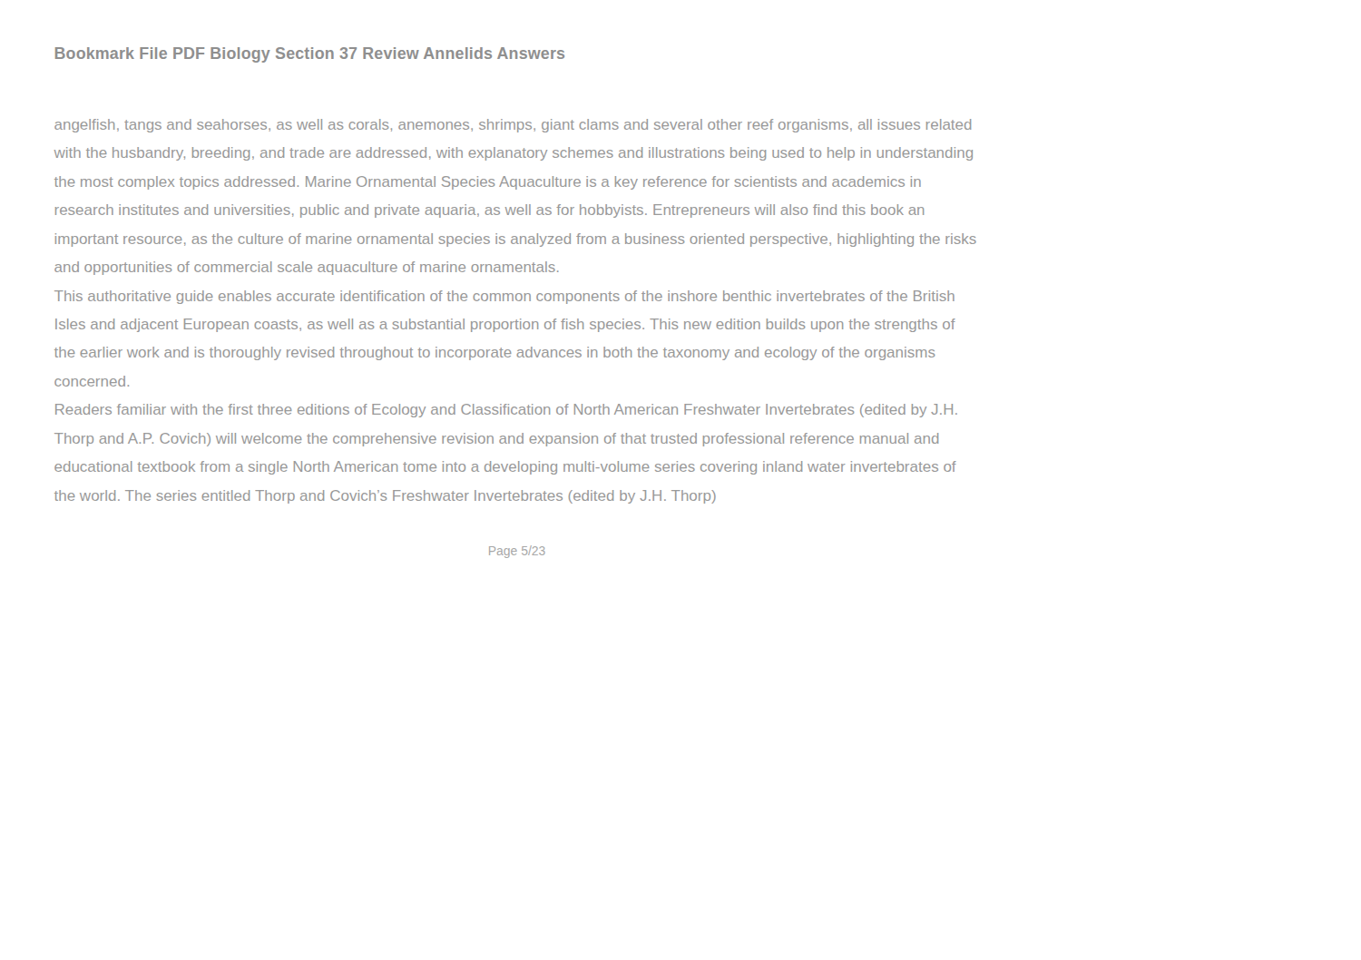Bookmark File PDF Biology Section 37 Review Annelids Answers
angelfish, tangs and seahorses, as well as corals, anemones, shrimps, giant clams and several other reef organisms, all issues related with the husbandry, breeding, and trade are addressed, with explanatory schemes and illustrations being used to help in understanding the most complex topics addressed. Marine Ornamental Species Aquaculture is a key reference for scientists and academics in research institutes and universities, public and private aquaria, as well as for hobbyists. Entrepreneurs will also find this book an important resource, as the culture of marine ornamental species is analyzed from a business oriented perspective, highlighting the risks and opportunities of commercial scale aquaculture of marine ornamentals.
This authoritative guide enables accurate identification of the common components of the inshore benthic invertebrates of the British Isles and adjacent European coasts, as well as a substantial proportion of fish species. This new edition builds upon the strengths of the earlier work and is thoroughly revised throughout to incorporate advances in both the taxonomy and ecology of the organisms concerned.
Readers familiar with the first three editions of Ecology and Classification of North American Freshwater Invertebrates (edited by J.H. Thorp and A.P. Covich) will welcome the comprehensive revision and expansion of that trusted professional reference manual and educational textbook from a single North American tome into a developing multi-volume series covering inland water invertebrates of the world. The series entitled Thorp and Covich’s Freshwater Invertebrates (edited by J.H. Thorp)
Page 5/23